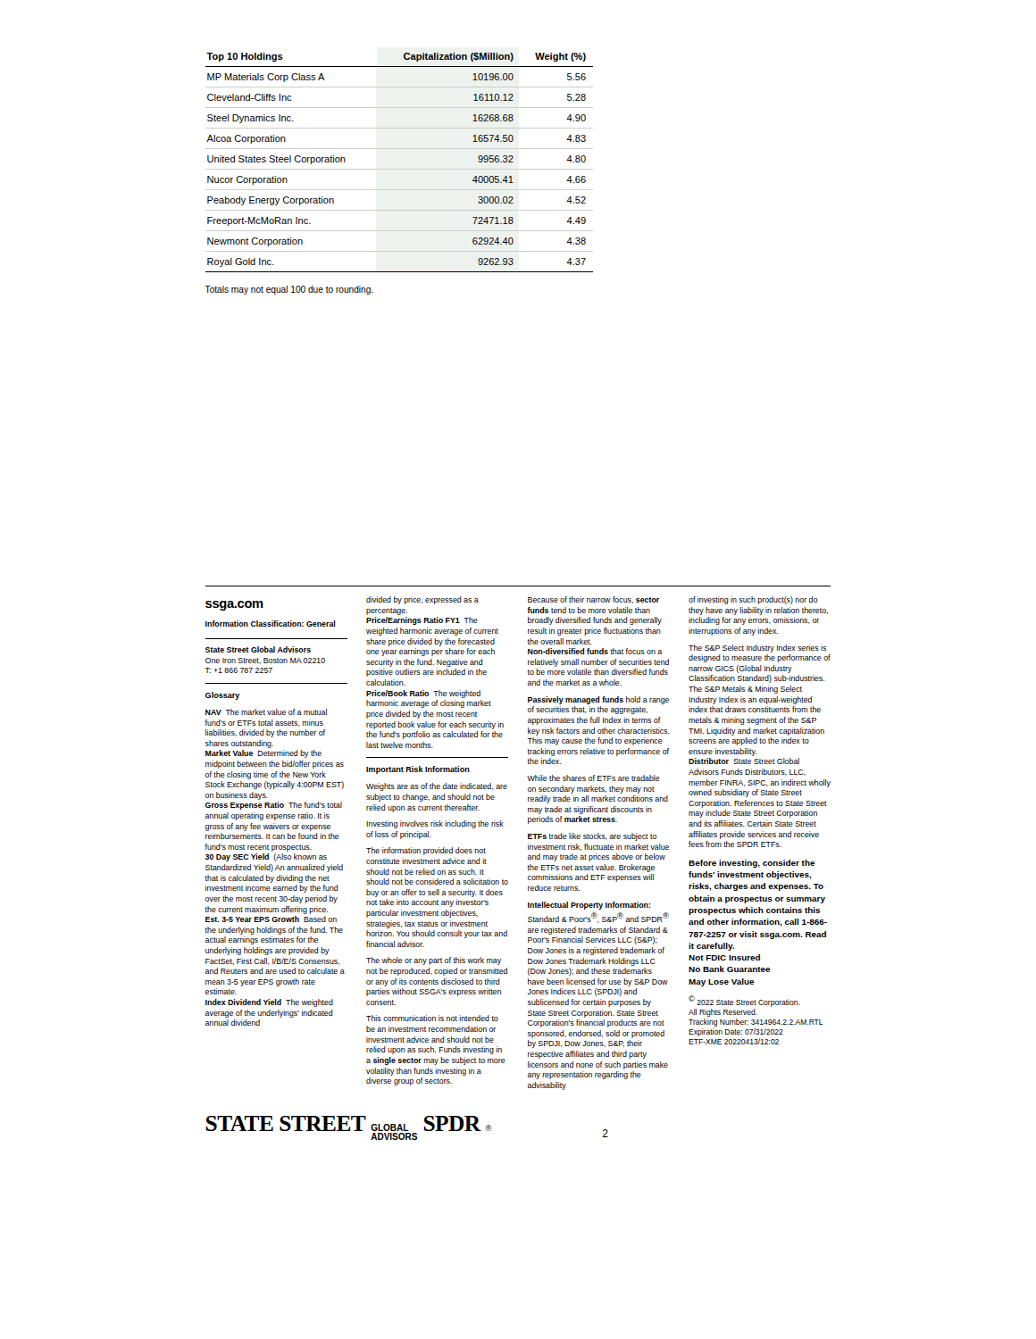| Top 10 Holdings | Capitalization ($Million) | Weight (%) |
| --- | --- | --- |
| MP Materials Corp Class A | 10196.00 | 5.56 |
| Cleveland-Cliffs Inc | 16110.12 | 5.28 |
| Steel Dynamics Inc. | 16268.68 | 4.90 |
| Alcoa Corporation | 16574.50 | 4.83 |
| United States Steel Corporation | 9956.32 | 4.80 |
| Nucor Corporation | 40005.41 | 4.66 |
| Peabody Energy Corporation | 3000.02 | 4.52 |
| Freeport-McMoRan Inc. | 72471.18 | 4.49 |
| Newmont Corporation | 62924.40 | 4.38 |
| Royal Gold Inc. | 9262.93 | 4.37 |
Totals may not equal 100 due to rounding.
ssga.com
Information Classification: General
State Street Global Advisors
One Iron Street, Boston MA 02210
T: +1 866 787 2257
Glossary
NAV The market value of a mutual fund's or ETFs total assets, minus liabilities, divided by the number of shares outstanding.
Market Value Determined by the midpoint between the bid/offer prices as of the closing time of the New York Stock Exchange (typically 4:00PM EST) on business days.
Gross Expense Ratio The fund's total annual operating expense ratio. It is gross of any fee waivers or expense reimbursements. It can be found in the fund's most recent prospectus.
30 Day SEC Yield (Also known as Standardized Yield) An annualized yield that is calculated by dividing the net investment income earned by the fund over the most recent 30-day period by the current maximum offering price.
Est. 3-5 Year EPS Growth Based on the underlying holdings of the fund. The actual earnings estimates for the underlying holdings are provided by FactSet, First Call, I/B/E/S Consensus, and Reuters and are used to calculate a mean 3-5 year EPS growth rate estimate.
Index Dividend Yield The weighted average of the underlyings' indicated annual dividend
divided by price, expressed as a percentage.
Price/Earnings Ratio FY1 The weighted harmonic average of current share price divided by the forecasted one year earnings per share for each security in the fund. Negative and positive outliers are included in the calculation.
Price/Book Ratio The weighted harmonic average of closing market price divided by the most recent reported book value for each security in the fund's portfolio as calculated for the last twelve months.
Important Risk Information
Weights are as of the date indicated, are subject to change, and should not be relied upon as current thereafter.
Investing involves risk including the risk of loss of principal.
The information provided does not constitute investment advice and it should not be relied on as such. It should not be considered a solicitation to buy or an offer to sell a security. It does not take into account any investor's particular investment objectives, strategies, tax status or investment horizon. You should consult your tax and financial advisor.
The whole or any part of this work may not be reproduced, copied or transmitted or any of its contents disclosed to third parties without SSGA's express written consent.
This communication is not intended to be an investment recommendation or investment advice and should not be relied upon as such. Funds investing in a single sector may be subject to more volatility than funds investing in a diverse group of sectors.
Because of their narrow focus, sector funds tend to be more volatile than broadly diversified funds and generally result in greater price fluctuations than the overall market.
Non-diversified funds that focus on a relatively small number of securities tend to be more volatile than diversified funds and the market as a whole.
Passively managed funds hold a range of securities that, in the aggregate, approximates the full Index in terms of key risk factors and other characteristics. This may cause the fund to experience tracking errors relative to performance of the index.
While the shares of ETFs are tradable on secondary markets, they may not readily trade in all market conditions and may trade at significant discounts in periods of market stress.
ETFs trade like stocks, are subject to investment risk, fluctuate in market value and may trade at prices above or below the ETFs net asset value. Brokerage commissions and ETF expenses will reduce returns.
Intellectual Property Information: Standard & Poor's®, S&P® and SPDR® are registered trademarks of Standard & Poor's Financial Services LLC (S&P); Dow Jones is a registered trademark of Dow Jones Trademark Holdings LLC (Dow Jones); and these trademarks have been licensed for use by S&P Dow Jones Indices LLC (SPDJI) and sublicensed for certain purposes by State Street Corporation. State Street Corporation's financial products are not sponsored, endorsed, sold or promoted by SPDJI, Dow Jones, S&P, their respective affiliates and third party licensors and none of such parties make any representation regarding the advisability
of investing in such product(s) nor do they have any liability in relation thereto, including for any errors, omissions, or interruptions of any index.
The S&P Select Industry Index series is designed to measure the performance of narrow GICS (Global Industry Classification Standard) sub-industries. The S&P Metals & Mining Select Industry Index is an equal-weighted index that draws constituents from the metals & mining segment of the S&P TMI. Liquidity and market capitalization screens are applied to the index to ensure investability.
Distributor State Street Global Advisors Funds Distributors, LLC, member FINRA, SIPC, an indirect wholly owned subsidiary of State Street Corporation. References to State Street may include State Street Corporation and its affiliates. Certain State Street affiliates provide services and receive fees from the SPDR ETFs.
Before investing, consider the funds' investment objectives, risks, charges and expenses. To obtain a prospectus or summary prospectus which contains this and other information, call 1-866-787-2257 or visit ssga.com. Read it carefully.
Not FDIC Insured
No Bank Guarantee
May Lose Value
© 2022 State Street Corporation.
All Rights Reserved.
Tracking Number: 3414964.2.2.AM.RTL
Expiration Date: 07/31/2022
ETF-XME 20220413/12:02
STATE STREET GLOBAL
ADVISORS SPDR ®
2